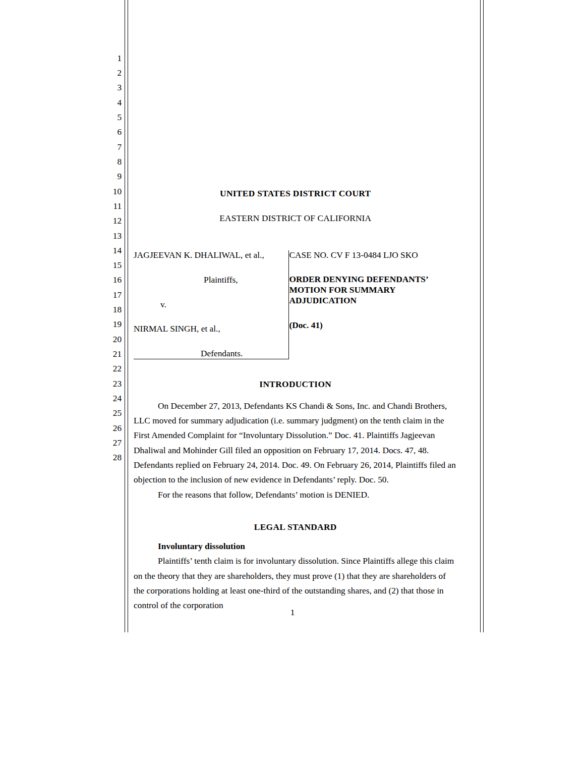1
2
3
4
5
6
7
8
9
10
11
12
13
14
15
16
17
18
19
20
21
22
23
24
25
26
27
28
UNITED STATES DISTRICT COURT
EASTERN DISTRICT OF CALIFORNIA
| JAGJEEVAN K. DHALIWAL, et al., Plaintiffs, v. NIRMAL SINGH, et al., Defendants. | CASE NO. CV F 13-0484 LJO SKO ORDER DENYING DEFENDANTS’ MOTION FOR SUMMARY ADJUDICATION (Doc. 41) |
INTRODUCTION
On December 27, 2013, Defendants KS Chandi & Sons, Inc. and Chandi Brothers, LLC moved for summary adjudication (i.e. summary judgment) on the tenth claim in the First Amended Complaint for “Involuntary Dissolution.” Doc. 41. Plaintiffs Jagjeevan Dhaliwal and Mohinder Gill filed an opposition on February 17, 2014. Docs. 47, 48. Defendants replied on February 24, 2014. Doc. 49. On February 26, 2014, Plaintiffs filed an objection to the inclusion of new evidence in Defendants’ reply. Doc. 50.
For the reasons that follow, Defendants’ motion is DENIED.
LEGAL STANDARD
Involuntary dissolution
Plaintiffs’ tenth claim is for involuntary dissolution. Since Plaintiffs allege this claim on the theory that they are shareholders, they must prove (1) that they are shareholders of the corporations holding at least one-third of the outstanding shares, and (2) that those in control of the corporation
1